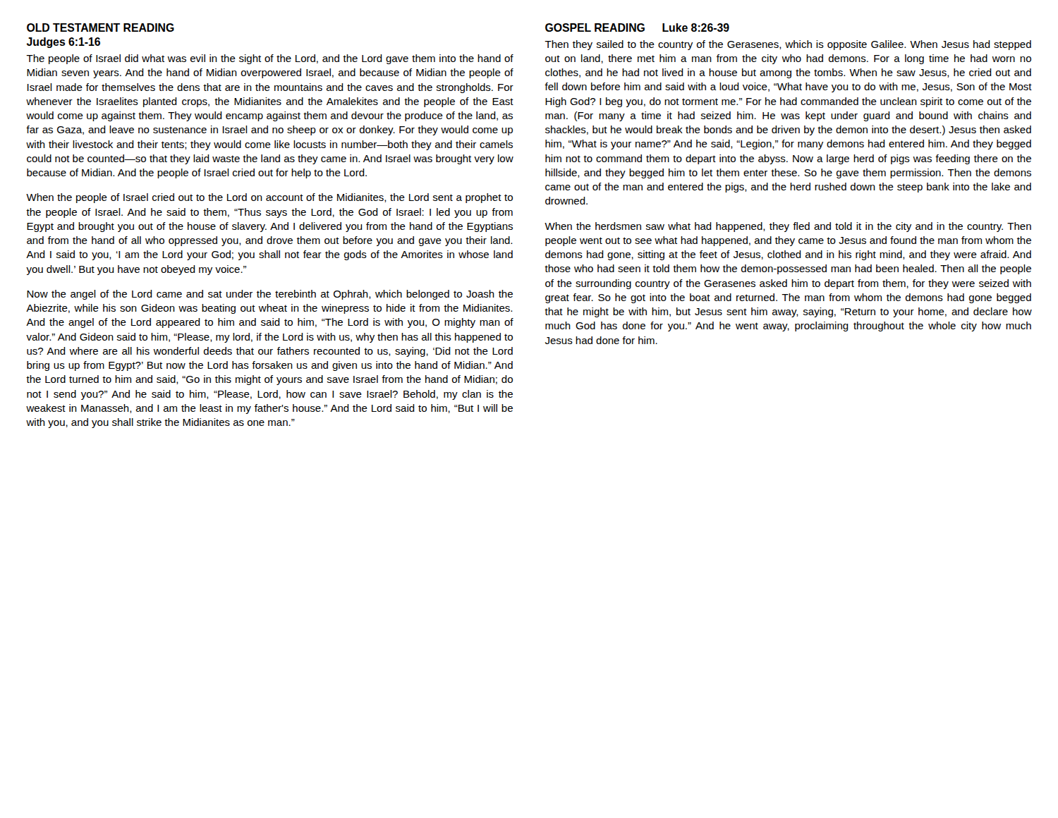OLD TESTAMENT READINGJudges 6:1-16
The people of Israel did what was evil in the sight of the Lord, and the Lord gave them into the hand of Midian seven years. And the hand of Midian overpowered Israel, and because of Midian the people of Israel made for themselves the dens that are in the mountains and the caves and the strongholds. For whenever the Israelites planted crops, the Midianites and the Amalekites and the people of the East would come up against them. They would encamp against them and devour the produce of the land, as far as Gaza, and leave no sustenance in Israel and no sheep or ox or donkey. For they would come up with their livestock and their tents; they would come like locusts in number—both they and their camels could not be counted—so that they laid waste the land as they came in. And Israel was brought very low because of Midian. And the people of Israel cried out for help to the Lord.
When the people of Israel cried out to the Lord on account of the Midianites, the Lord sent a prophet to the people of Israel. And he said to them, “Thus says the Lord, the God of Israel: I led you up from Egypt and brought you out of the house of slavery. And I delivered you from the hand of the Egyptians and from the hand of all who oppressed you, and drove them out before you and gave you their land. And I said to you, ‘I am the Lord your God; you shall not fear the gods of the Amorites in whose land you dwell.’ But you have not obeyed my voice.”
Now the angel of the Lord came and sat under the terebinth at Ophrah, which belonged to Joash the Abiezrite, while his son Gideon was beating out wheat in the winepress to hide it from the Midianites. And the angel of the Lord appeared to him and said to him, “The Lord is with you, O mighty man of valor.” And Gideon said to him, “Please, my lord, if the Lord is with us, why then has all this happened to us? And where are all his wonderful deeds that our fathers recounted to us, saying, ‘Did not the Lord bring us up from Egypt?’ But now the Lord has forsaken us and given us into the hand of Midian.” And the Lord turned to him and said, “Go in this might of yours and save Israel from the hand of Midian; do not I send you?” And he said to him, “Please, Lord, how can I save Israel? Behold, my clan is the weakest in Manasseh, and I am the least in my father's house.” And the Lord said to him, “But I will be with you, and you shall strike the Midianites as one man.”
GOSPEL READINGLuke 8:26-39
Then they sailed to the country of the Gerasenes, which is opposite Galilee. When Jesus had stepped out on land, there met him a man from the city who had demons. For a long time he had worn no clothes, and he had not lived in a house but among the tombs. When he saw Jesus, he cried out and fell down before him and said with a loud voice, “What have you to do with me, Jesus, Son of the Most High God? I beg you, do not torment me.” For he had commanded the unclean spirit to come out of the man. (For many a time it had seized him. He was kept under guard and bound with chains and shackles, but he would break the bonds and be driven by the demon into the desert.) Jesus then asked him, “What is your name?” And he said, “Legion,” for many demons had entered him. And they begged him not to command them to depart into the abyss. Now a large herd of pigs was feeding there on the hillside, and they begged him to let them enter these. So he gave them permission. Then the demons came out of the man and entered the pigs, and the herd rushed down the steep bank into the lake and drowned.
When the herdsmen saw what had happened, they fled and told it in the city and in the country. Then people went out to see what had happened, and they came to Jesus and found the man from whom the demons had gone, sitting at the feet of Jesus, clothed and in his right mind, and they were afraid. And those who had seen it told them how the demon-possessed man had been healed. Then all the people of the surrounding country of the Gerasenes asked him to depart from them, for they were seized with great fear. So he got into the boat and returned. The man from whom the demons had gone begged that he might be with him, but Jesus sent him away, saying, “Return to your home, and declare how much God has done for you.” And he went away, proclaiming throughout the whole city how much Jesus had done for him.